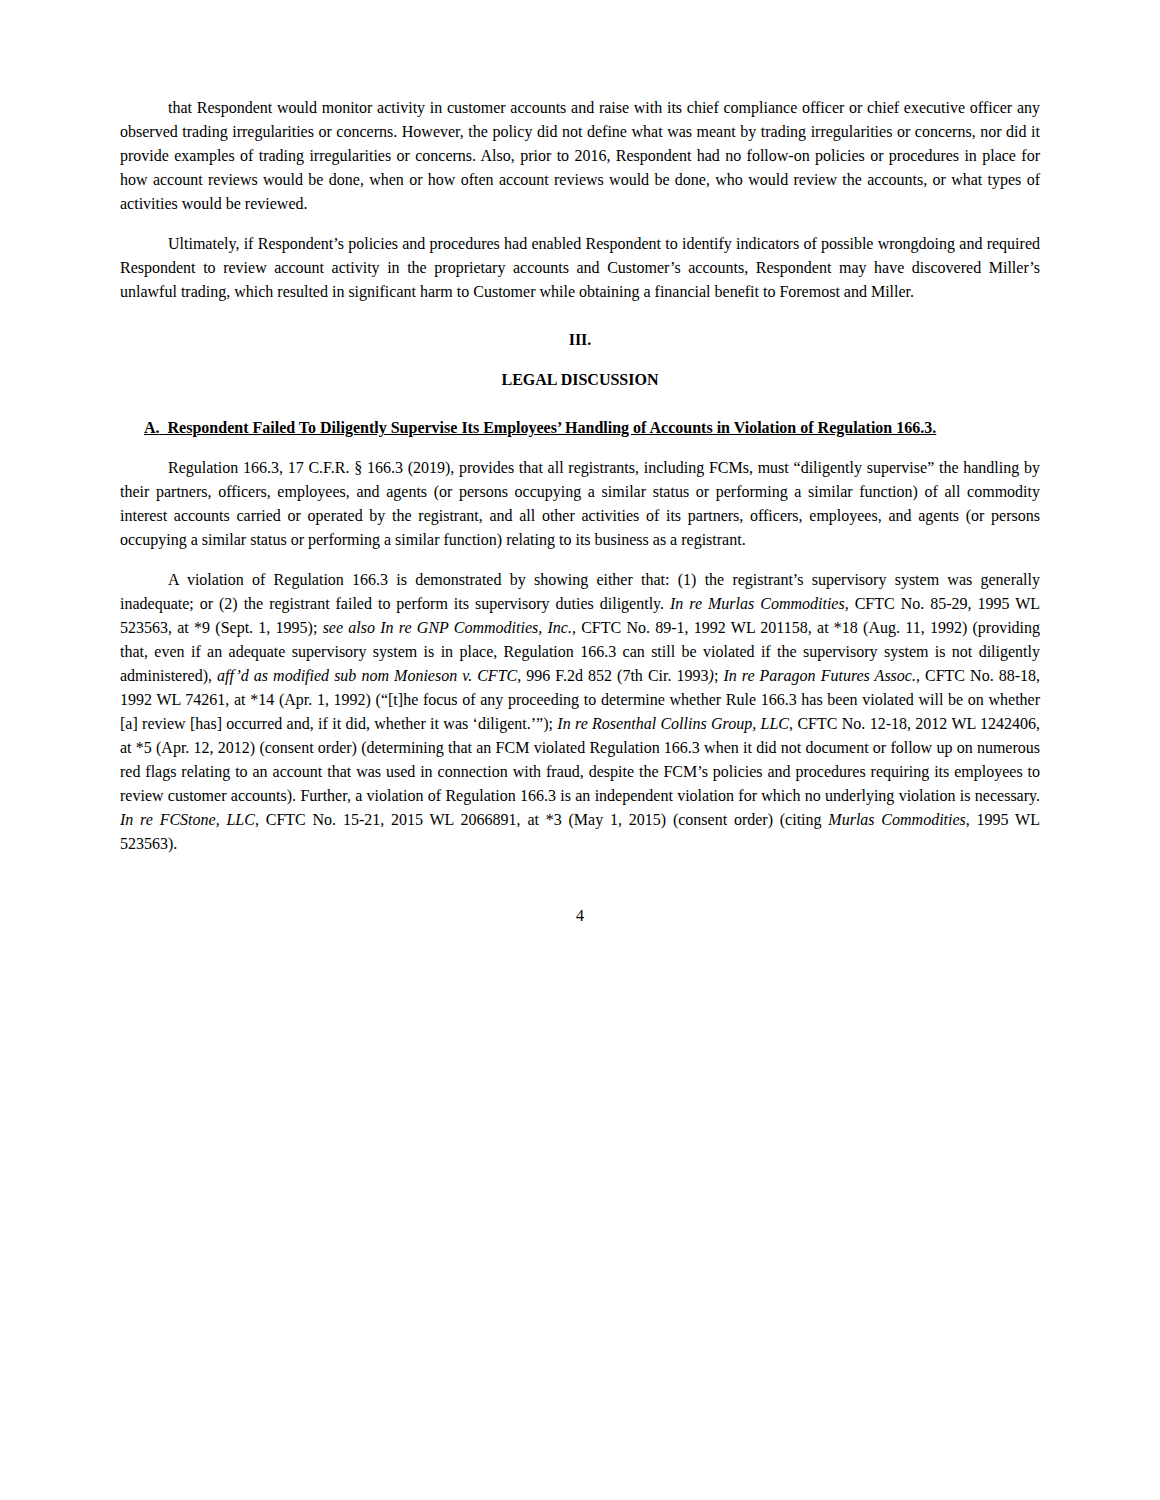that Respondent would monitor activity in customer accounts and raise with its chief compliance officer or chief executive officer any observed trading irregularities or concerns. However, the policy did not define what was meant by trading irregularities or concerns, nor did it provide examples of trading irregularities or concerns. Also, prior to 2016, Respondent had no follow-on policies or procedures in place for how account reviews would be done, when or how often account reviews would be done, who would review the accounts, or what types of activities would be reviewed.
Ultimately, if Respondent’s policies and procedures had enabled Respondent to identify indicators of possible wrongdoing and required Respondent to review account activity in the proprietary accounts and Customer’s accounts, Respondent may have discovered Miller’s unlawful trading, which resulted in significant harm to Customer while obtaining a financial benefit to Foremost and Miller.
III.
LEGAL DISCUSSION
A. Respondent Failed To Diligently Supervise Its Employees’ Handling of Accounts in Violation of Regulation 166.3.
Regulation 166.3, 17 C.F.R. § 166.3 (2019), provides that all registrants, including FCMs, must “diligently supervise” the handling by their partners, officers, employees, and agents (or persons occupying a similar status or performing a similar function) of all commodity interest accounts carried or operated by the registrant, and all other activities of its partners, officers, employees, and agents (or persons occupying a similar status or performing a similar function) relating to its business as a registrant.
A violation of Regulation 166.3 is demonstrated by showing either that: (1) the registrant’s supervisory system was generally inadequate; or (2) the registrant failed to perform its supervisory duties diligently. In re Murlas Commodities, CFTC No. 85-29, 1995 WL 523563, at *9 (Sept. 1, 1995); see also In re GNP Commodities, Inc., CFTC No. 89-1, 1992 WL 201158, at *18 (Aug. 11, 1992) (providing that, even if an adequate supervisory system is in place, Regulation 166.3 can still be violated if the supervisory system is not diligently administered), aff’d as modified sub nom Monieson v. CFTC, 996 F.2d 852 (7th Cir. 1993); In re Paragon Futures Assoc., CFTC No. 88-18, 1992 WL 74261, at *14 (Apr. 1, 1992) (“[t]he focus of any proceeding to determine whether Rule 166.3 has been violated will be on whether [a] review [has] occurred and, if it did, whether it was ‘diligent.’”); In re Rosenthal Collins Group, LLC, CFTC No. 12-18, 2012 WL 1242406, at *5 (Apr. 12, 2012) (consent order) (determining that an FCM violated Regulation 166.3 when it did not document or follow up on numerous red flags relating to an account that was used in connection with fraud, despite the FCM’s policies and procedures requiring its employees to review customer accounts). Further, a violation of Regulation 166.3 is an independent violation for which no underlying violation is necessary. In re FCStone, LLC, CFTC No. 15-21, 2015 WL 2066891, at *3 (May 1, 2015) (consent order) (citing Murlas Commodities, 1995 WL 523563).
4